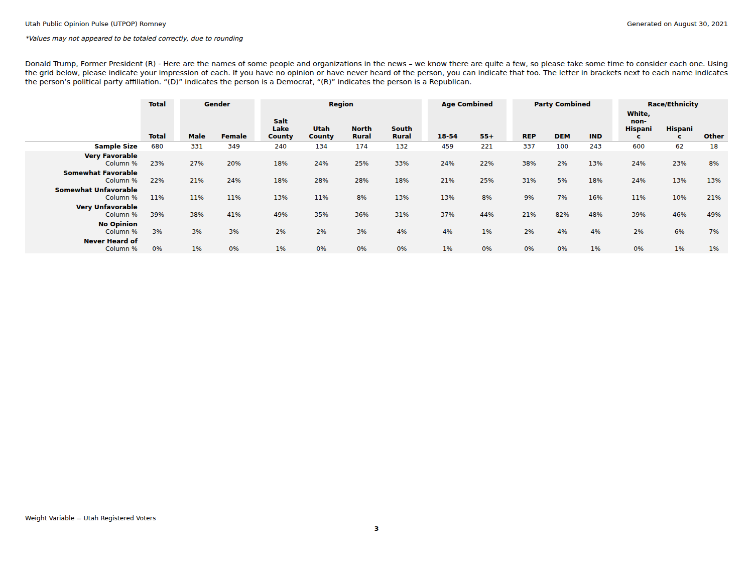Utah Public Opinion Pulse (UTPOP) Romney
Generated on August 30, 2021
*Values may not appeared to be totaled correctly, due to rounding
Donald Trump, Former President (R) - Here are the names of some people and organizations in the news – we know there are quite a few, so please take some time to consider each one. Using the grid below, please indicate your impression of each. If you have no opinion or have never heard of the person, you can indicate that too. The letter in brackets next to each name indicates the person’s political party affiliation. “(D)” indicates the person is a Democrat, “(R)” indicates the person is a Republican.
| | Total | | Gender | | Region | | Age Combined | | Party Combined | | Race/Ethnicity |
| --- | --- | --- | --- | --- | --- | --- | --- | --- | --- | --- | --- |
| | Total | | Male | Female | | Salt Lake County | Utah County | North Rural | South Rural | | 18-54 | 55+ | | REP | DEM | IND | | White, non- Hispani c | Hispani c | Other |
| Sample Size | 680 | | 331 | 349 | | 240 | 134 | 174 | 132 | | 459 | 221 | | 337 | 100 | 243 | | 600 | 62 | 18 |
| Very Favorable Column % | 23% | | 27% | 20% | | 18% | 24% | 25% | 33% | | 24% | 22% | | 38% | 2% | 13% | | 24% | 23% | 8% |
| Somewhat Favorable Column % | 22% | | 21% | 24% | | 18% | 28% | 28% | 18% | | 21% | 25% | | 31% | 5% | 18% | | 24% | 13% | 13% |
| Somewhat Unfavorable Column % | 11% | | 11% | 11% | | 13% | 11% | 8% | 13% | | 13% | 8% | | 9% | 7% | 16% | | 11% | 10% | 21% |
| Very Unfavorable Column % | 39% | | 38% | 41% | | 49% | 35% | 36% | 31% | | 37% | 44% | | 21% | 82% | 48% | | 39% | 46% | 49% |
| No Opinion Column % | 3% | | 3% | 3% | | 2% | 2% | 3% | 4% | | 4% | 1% | | 2% | 4% | 4% | | 2% | 6% | 7% |
| Never Heard of Column % | 0% | | 1% | 0% | | 1% | 0% | 0% | 0% | | 1% | 0% | | 0% | 0% | 1% | | 0% | 1% | 1% |
Weight Variable = Utah Registered Voters
3